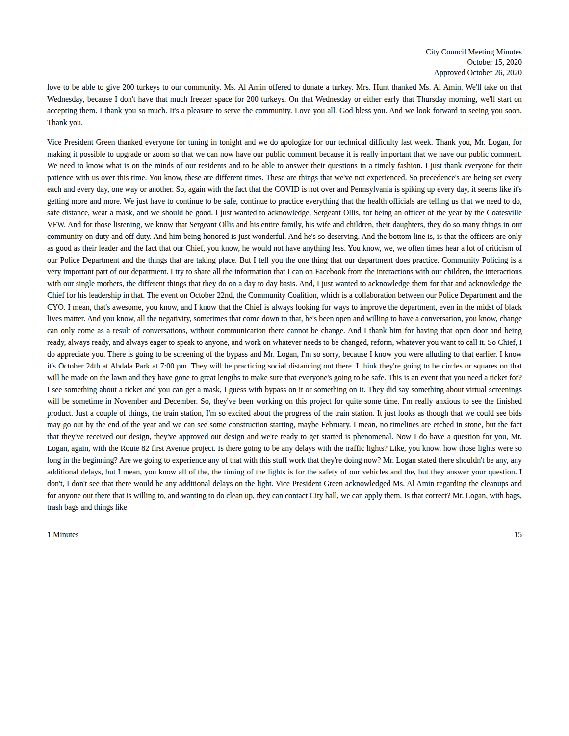City Council Meeting Minutes
October 15, 2020
Approved October 26, 2020
love to be able to give 200 turkeys to our community. Ms. Al Amin offered to donate a turkey. Mrs. Hunt thanked Ms. Al Amin. We'll take on that Wednesday, because I don't have that much freezer space for 200 turkeys. On that Wednesday or either early that Thursday morning, we'll start on accepting them. I thank you so much. It's a pleasure to serve the community. Love you all. God bless you. And we look forward to seeing you soon. Thank you.
Vice President Green thanked everyone for tuning in tonight and we do apologize for our technical difficulty last week. Thank you, Mr. Logan, for making it possible to upgrade or zoom so that we can now have our public comment because it is really important that we have our public comment. We need to know what is on the minds of our residents and to be able to answer their questions in a timely fashion. I just thank everyone for their patience with us over this time. You know, these are different times. These are things that we've not experienced. So precedence's are being set every each and every day, one way or another. So, again with the fact that the COVID is not over and Pennsylvania is spiking up every day, it seems like it's getting more and more. We just have to continue to be safe, continue to practice everything that the health officials are telling us that we need to do, safe distance, wear a mask, and we should be good. I just wanted to acknowledge, Sergeant Ollis, for being an officer of the year by the Coatesville VFW. And for those listening, we know that Sergeant Ollis and his entire family, his wife and children, their daughters, they do so many things in our community on duty and off duty. And him being honored is just wonderful. And he's so deserving. And the bottom line is, is that the officers are only as good as their leader and the fact that our Chief, you know, he would not have anything less. You know, we, we often times hear a lot of criticism of our Police Department and the things that are taking place. But I tell you the one thing that our department does practice, Community Policing is a very important part of our department. I try to share all the information that I can on Facebook from the interactions with our children, the interactions with our single mothers, the different things that they do on a day to day basis. And, I just wanted to acknowledge them for that and acknowledge the Chief for his leadership in that. The event on October 22nd, the Community Coalition, which is a collaboration between our Police Department and the CYO. I mean, that's awesome, you know, and I know that the Chief is always looking for ways to improve the department, even in the midst of black lives matter. And you know, all the negativity, sometimes that come down to that, he's been open and willing to have a conversation, you know, change can only come as a result of conversations, without communication there cannot be change. And I thank him for having that open door and being ready, always ready, and always eager to speak to anyone, and work on whatever needs to be changed, reform, whatever you want to call it. So Chief, I do appreciate you. There is going to be screening of the bypass and Mr. Logan, I'm so sorry, because I know you were alluding to that earlier. I know it's October 24th at Abdala Park at 7:00 pm. They will be practicing social distancing out there. I think they're going to be circles or squares on that will be made on the lawn and they have gone to great lengths to make sure that everyone's going to be safe. This is an event that you need a ticket for? I see something about a ticket and you can get a mask, I guess with bypass on it or something on it. They did say something about virtual screenings will be sometime in November and December. So, they've been working on this project for quite some time. I'm really anxious to see the finished product. Just a couple of things, the train station, I'm so excited about the progress of the train station. It just looks as though that we could see bids may go out by the end of the year and we can see some construction starting, maybe February. I mean, no timelines are etched in stone, but the fact that they've received our design, they've approved our design and we're ready to get started is phenomenal. Now I do have a question for you, Mr. Logan, again, with the Route 82 first Avenue project. Is there going to be any delays with the traffic lights? Like, you know, how those lights were so long in the beginning? Are we going to experience any of that with this stuff work that they're doing now? Mr. Logan stated there shouldn't be any, any additional delays, but I mean, you know all of the, the timing of the lights is for the safety of our vehicles and the, but they answer your question. I don't, I don't see that there would be any additional delays on the light. Vice President Green acknowledged Ms. Al Amin regarding the cleanups and for anyone out there that is willing to, and wanting to do clean up, they can contact City hall, we can apply them. Is that correct? Mr. Logan, with bags, trash bags and things like
1 Minutes 15